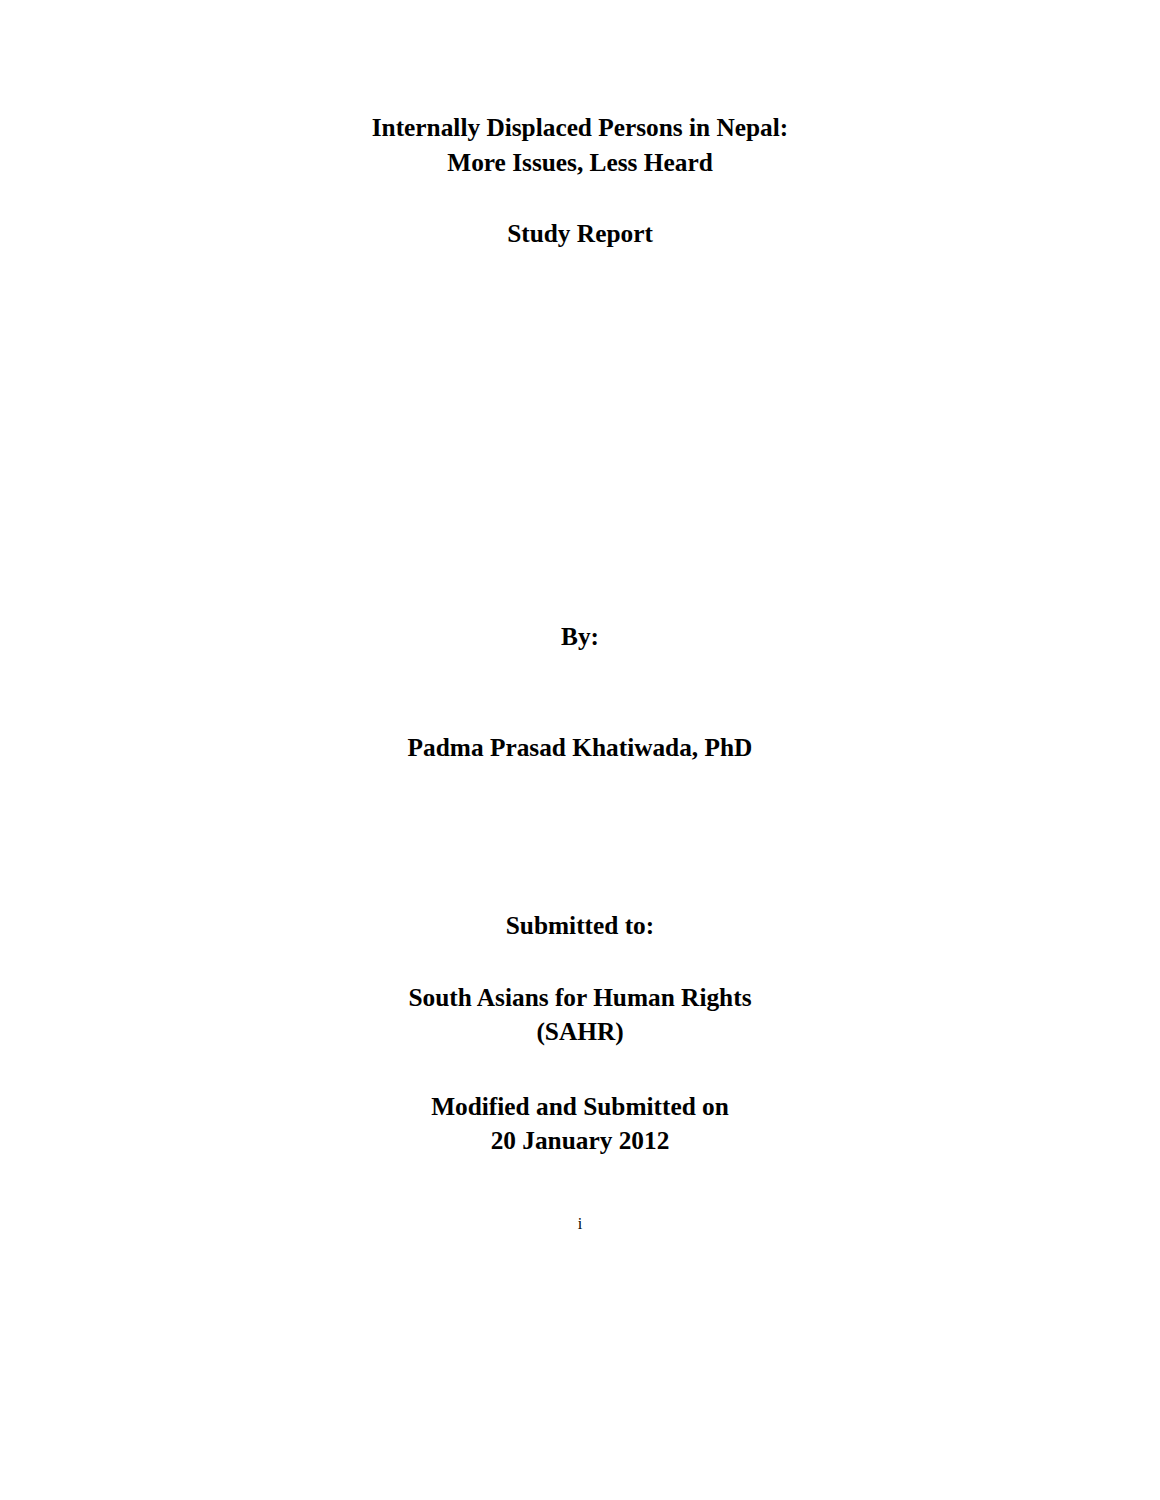Internally Displaced Persons in Nepal:
More Issues, Less Heard
Study Report
By:
Padma Prasad Khatiwada, PhD
Submitted to:
South Asians for Human Rights
(SAHR)
Modified and Submitted on
20 January 2012
i